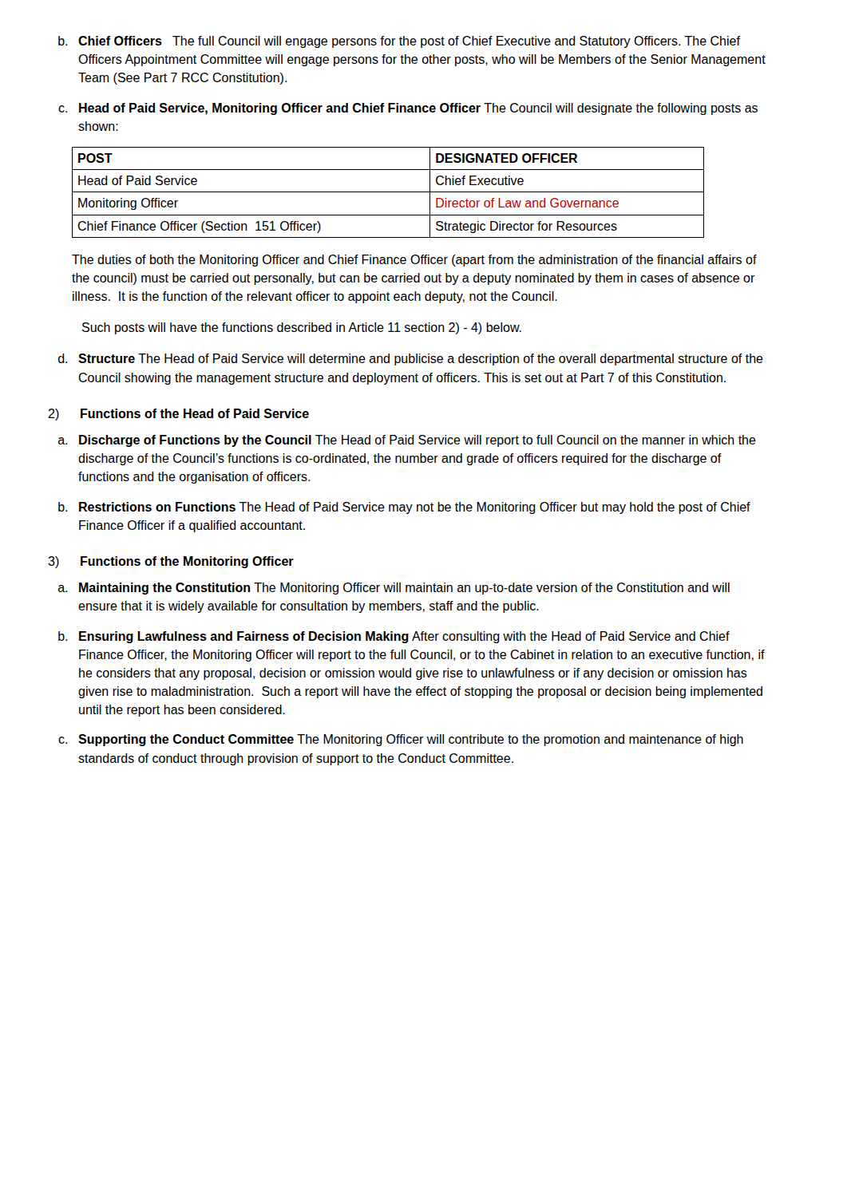Chief Officers The full Council will engage persons for the post of Chief Executive and Statutory Officers. The Chief Officers Appointment Committee will engage persons for the other posts, who will be Members of the Senior Management Team (See Part 7 RCC Constitution).
Head of Paid Service, Monitoring Officer and Chief Finance Officer The Council will designate the following posts as shown:
| POST | DESIGNATED OFFICER |
| --- | --- |
| Head of Paid Service | Chief Executive |
| Monitoring Officer | Director of Law and Governance |
| Chief Finance Officer (Section 151 Officer) | Strategic Director for Resources |
The duties of both the Monitoring Officer and Chief Finance Officer (apart from the administration of the financial affairs of the council) must be carried out personally, but can be carried out by a deputy nominated by them in cases of absence or illness. It is the function of the relevant officer to appoint each deputy, not the Council.
Such posts will have the functions described in Article 11 section 2) - 4) below.
Structure The Head of Paid Service will determine and publicise a description of the overall departmental structure of the Council showing the management structure and deployment of officers. This is set out at Part 7 of this Constitution.
2) Functions of the Head of Paid Service
Discharge of Functions by the Council The Head of Paid Service will report to full Council on the manner in which the discharge of the Council’s functions is co-ordinated, the number and grade of officers required for the discharge of functions and the organisation of officers.
Restrictions on Functions The Head of Paid Service may not be the Monitoring Officer but may hold the post of Chief Finance Officer if a qualified accountant.
3) Functions of the Monitoring Officer
Maintaining the Constitution The Monitoring Officer will maintain an up-to-date version of the Constitution and will ensure that it is widely available for consultation by members, staff and the public.
Ensuring Lawfulness and Fairness of Decision Making After consulting with the Head of Paid Service and Chief Finance Officer, the Monitoring Officer will report to the full Council, or to the Cabinet in relation to an executive function, if he considers that any proposal, decision or omission would give rise to unlawfulness or if any decision or omission has given rise to maladministration. Such a report will have the effect of stopping the proposal or decision being implemented until the report has been considered.
Supporting the Conduct Committee The Monitoring Officer will contribute to the promotion and maintenance of high standards of conduct through provision of support to the Conduct Committee.